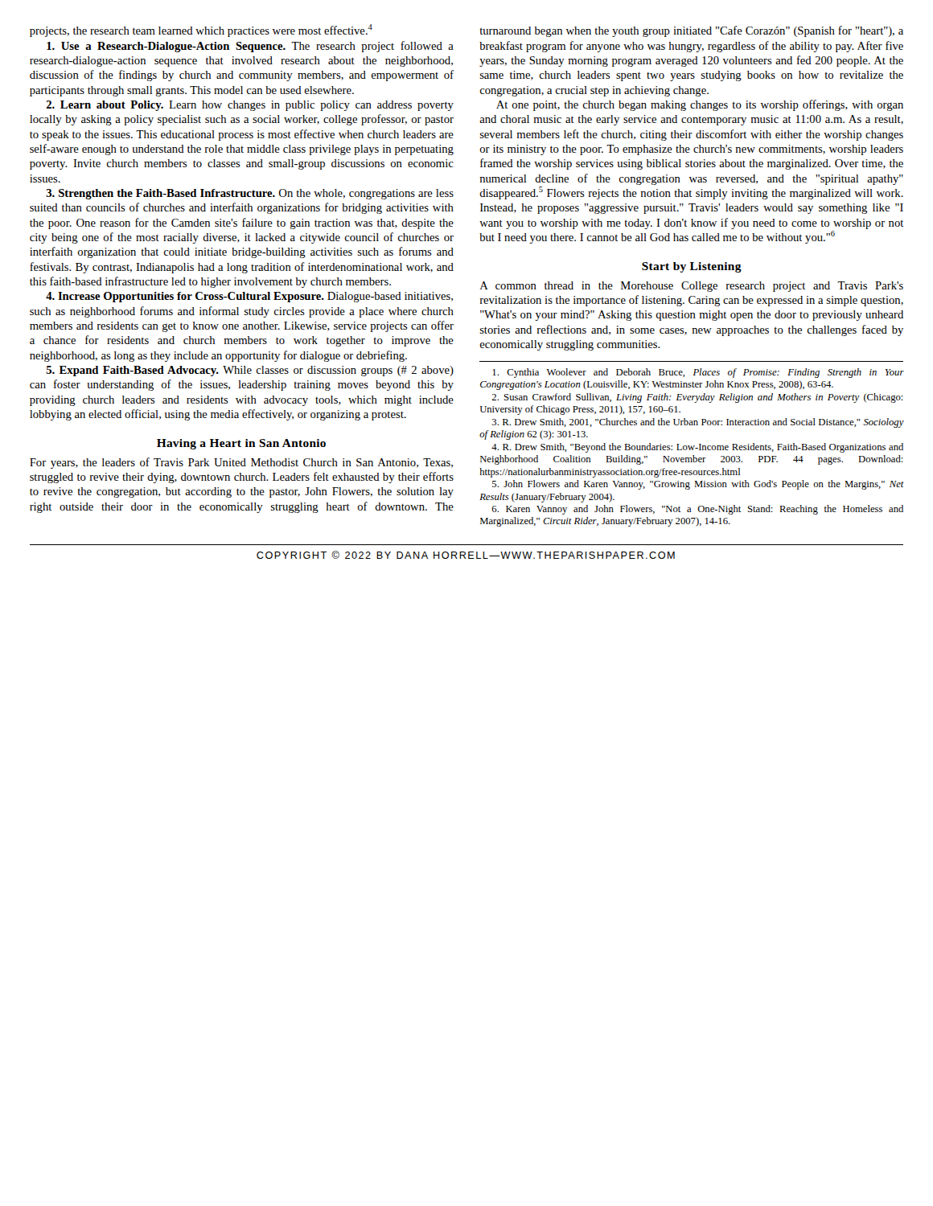projects, the research team learned which practices were most effective.4
1. Use a Research-Dialogue-Action Sequence. The research project followed a research-dialogue-action sequence that involved research about the neighborhood, discussion of the findings by church and community members, and empowerment of participants through small grants. This model can be used elsewhere.
2. Learn about Policy. Learn how changes in public policy can address poverty locally by asking a policy specialist such as a social worker, college professor, or pastor to speak to the issues. This educational process is most effective when church leaders are self-aware enough to understand the role that middle class privilege plays in perpetuating poverty. Invite church members to classes and small-group discussions on economic issues.
3. Strengthen the Faith-Based Infrastructure. On the whole, congregations are less suited than councils of churches and interfaith organizations for bridging activities with the poor. One reason for the Camden site's failure to gain traction was that, despite the city being one of the most racially diverse, it lacked a citywide council of churches or interfaith organization that could initiate bridge-building activities such as forums and festivals. By contrast, Indianapolis had a long tradition of interdenominational work, and this faith-based infrastructure led to higher involvement by church members.
4. Increase Opportunities for Cross-Cultural Exposure. Dialogue-based initiatives, such as neighborhood forums and informal study circles provide a place where church members and residents can get to know one another. Likewise, service projects can offer a chance for residents and church members to work together to improve the neighborhood, as long as they include an opportunity for dialogue or debriefing.
5. Expand Faith-Based Advocacy. While classes or discussion groups (# 2 above) can foster understanding of the issues, leadership training moves beyond this by providing church leaders and residents with advocacy tools, which might include lobbying an elected official, using the media effectively, or organizing a protest.
Having a Heart in San Antonio
For years, the leaders of Travis Park United Methodist Church in San Antonio, Texas, struggled to revive their dying, downtown church. Leaders felt exhausted by their efforts to revive the congregation, but according to the pastor, John Flowers, the solution lay right outside their door in the economically struggling heart of downtown. The turnaround began when the youth group initiated "Cafe Corazón" (Spanish for "heart"), a breakfast program for anyone who was hungry, regardless of the ability to pay. After five years, the Sunday morning program averaged 120 volunteers and fed 200 people. At the same time, church leaders spent two years studying books on how to revitalize the congregation, a crucial step in achieving change.
At one point, the church began making changes to its worship offerings, with organ and choral music at the early service and contemporary music at 11:00 a.m. As a result, several members left the church, citing their discomfort with either the worship changes or its ministry to the poor. To emphasize the church's new commitments, worship leaders framed the worship services using biblical stories about the marginalized. Over time, the numerical decline of the congregation was reversed, and the "spiritual apathy" disappeared.5 Flowers rejects the notion that simply inviting the marginalized will work. Instead, he proposes "aggressive pursuit." Travis' leaders would say something like "I want you to worship with me today. I don't know if you need to come to worship or not but I need you there. I cannot be all God has called me to be without you."6
Start by Listening
A common thread in the Morehouse College research project and Travis Park's revitalization is the importance of listening. Caring can be expressed in a simple question, "What's on your mind?" Asking this question might open the door to previously unheard stories and reflections and, in some cases, new approaches to the challenges faced by economically struggling communities.
1. Cynthia Woolever and Deborah Bruce, Places of Promise: Finding Strength in Your Congregation's Location (Louisville, KY: Westminster John Knox Press, 2008), 63-64.
2. Susan Crawford Sullivan, Living Faith: Everyday Religion and Mothers in Poverty (Chicago: University of Chicago Press, 2011), 157, 160–61.
3. R. Drew Smith, 2001, "Churches and the Urban Poor: Interaction and Social Distance," Sociology of Religion 62 (3): 301-13.
4. R. Drew Smith, "Beyond the Boundaries: Low-Income Residents, Faith-Based Organizations and Neighborhood Coalition Building," November 2003. PDF. 44 pages. Download: https://nationalurbanministryassociation.org/free-resources.html
5. John Flowers and Karen Vannoy, "Growing Mission with God's People on the Margins," Net Results (January/February 2004).
6. Karen Vannoy and John Flowers, "Not a One-Night Stand: Reaching the Homeless and Marginalized," Circuit Rider, January/February 2007), 14-16.
COPYRIGHT © 2022 BY DANA HORRELL—WWW.THEPARISHPAPER.COM